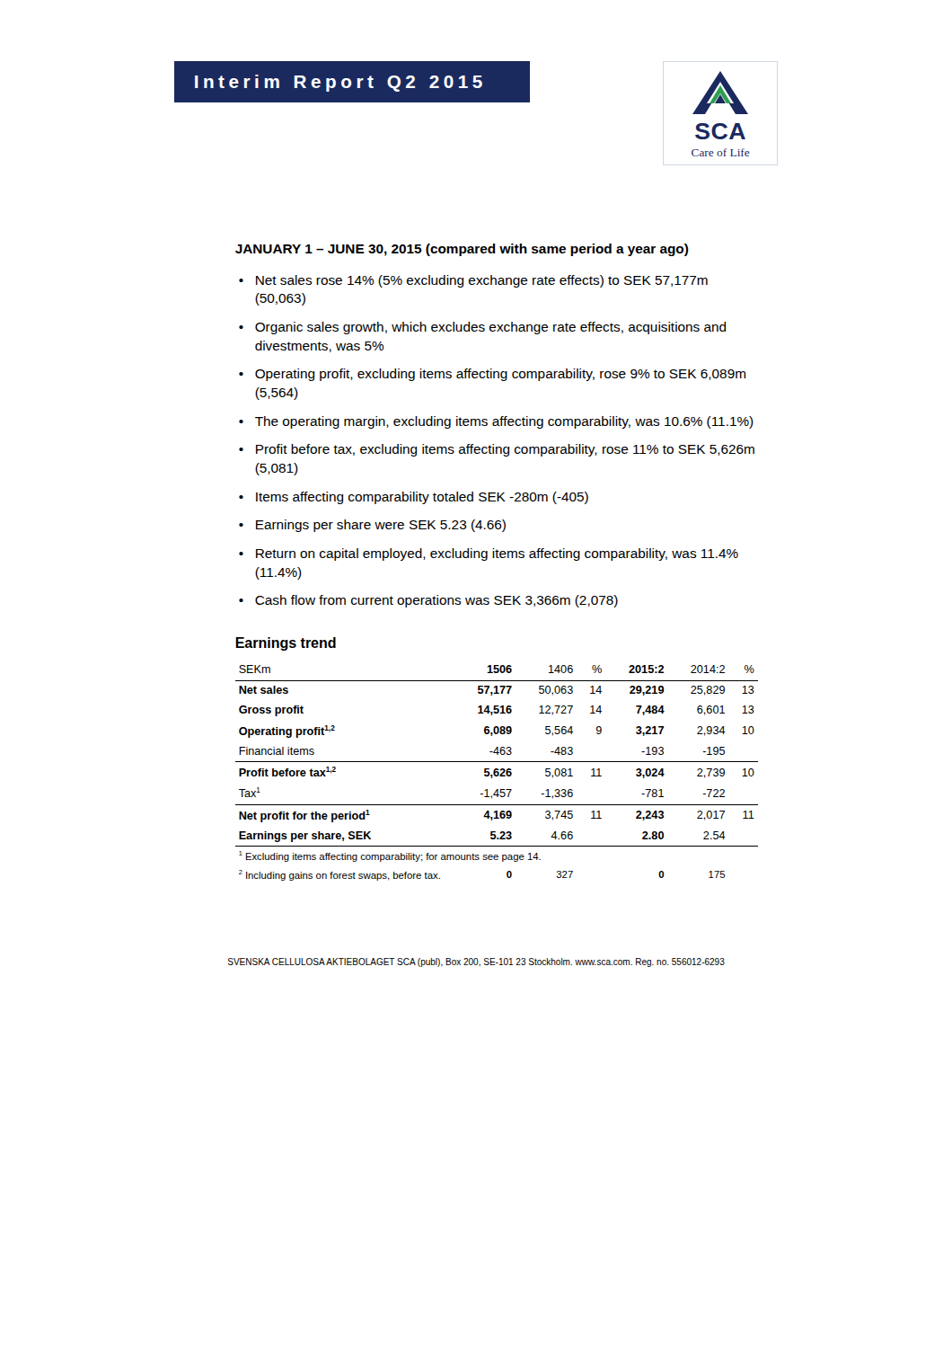Interim Report Q2 2015
SCA
Care of Life
JANUARY 1 – JUNE 30, 2015 (compared with same period a year ago)
Net sales rose 14% (5% excluding exchange rate effects) to SEK 57,177m (50,063)
Organic sales growth, which excludes exchange rate effects, acquisitions and divestments, was 5%
Operating profit, excluding items affecting comparability, rose 9% to SEK 6,089m (5,564)
The operating margin, excluding items affecting comparability, was 10.6% (11.1%)
Profit before tax, excluding items affecting comparability, rose 11% to SEK 5,626m (5,081)
Items affecting comparability totaled SEK -280m (-405)
Earnings per share were SEK 5.23 (4.66)
Return on capital employed, excluding items affecting comparability, was 11.4% (11.4%)
Cash flow from current operations was SEK 3,366m (2,078)
Earnings trend
| SEKm | 1506 | 1406 | % | 2015:2 | 2014:2 | % |
| --- | --- | --- | --- | --- | --- | --- |
| Net sales | 57,177 | 50,063 | 14 | 29,219 | 25,829 | 13 |
| Gross profit | 14,516 | 12,727 | 14 | 7,484 | 6,601 | 13 |
| Operating profit 1,2 | 6,089 | 5,564 | 9 | 3,217 | 2,934 | 10 |
| Financial items | -463 | -483 | | -193 | -195 | |
| Profit before tax 1,2 | 5,626 | 5,081 | 11 | 3,024 | 2,739 | 10 |
| Tax 1 | -1,457 | -1,336 | | -781 | -722 | |
| Net profit for the period 1 | 4,169 | 3,745 | 11 | 2,243 | 2,017 | 11 |
| Earnings per share, SEK | 5.23 | 4.66 | | 2.80 | 2.54 | |
| 1 Excluding items affecting comparability; for amounts see page 14. |
| 2 Including gains on forest swaps, before tax. | 0 | 327 | | 0 | 175 | |
SVENSKA CELLULOSA AKTIEBOLAGET SCA (publ), Box 200, SE-101 23 Stockholm. www.sca.com. Reg. no. 556012-6293